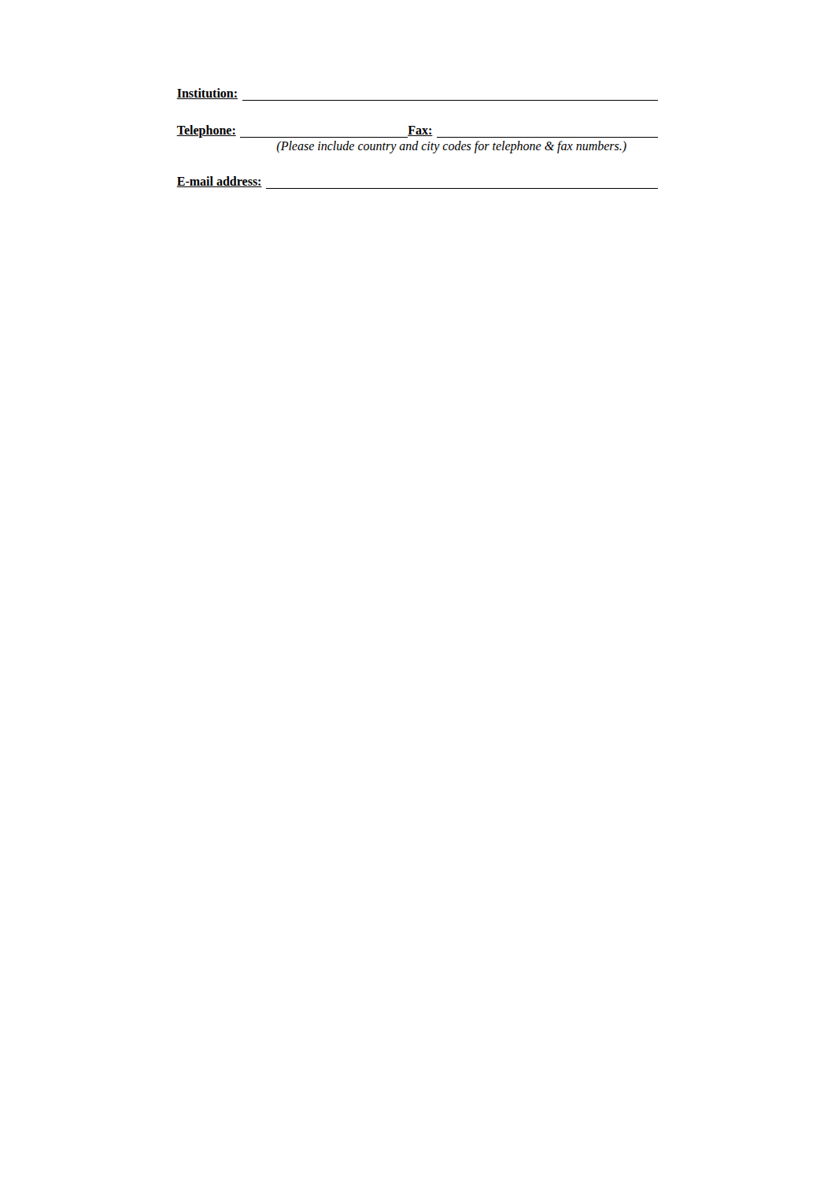Institution:
Telephone: Fax:
(Please include country and city codes for telephone & fax numbers.)
E-mail address: